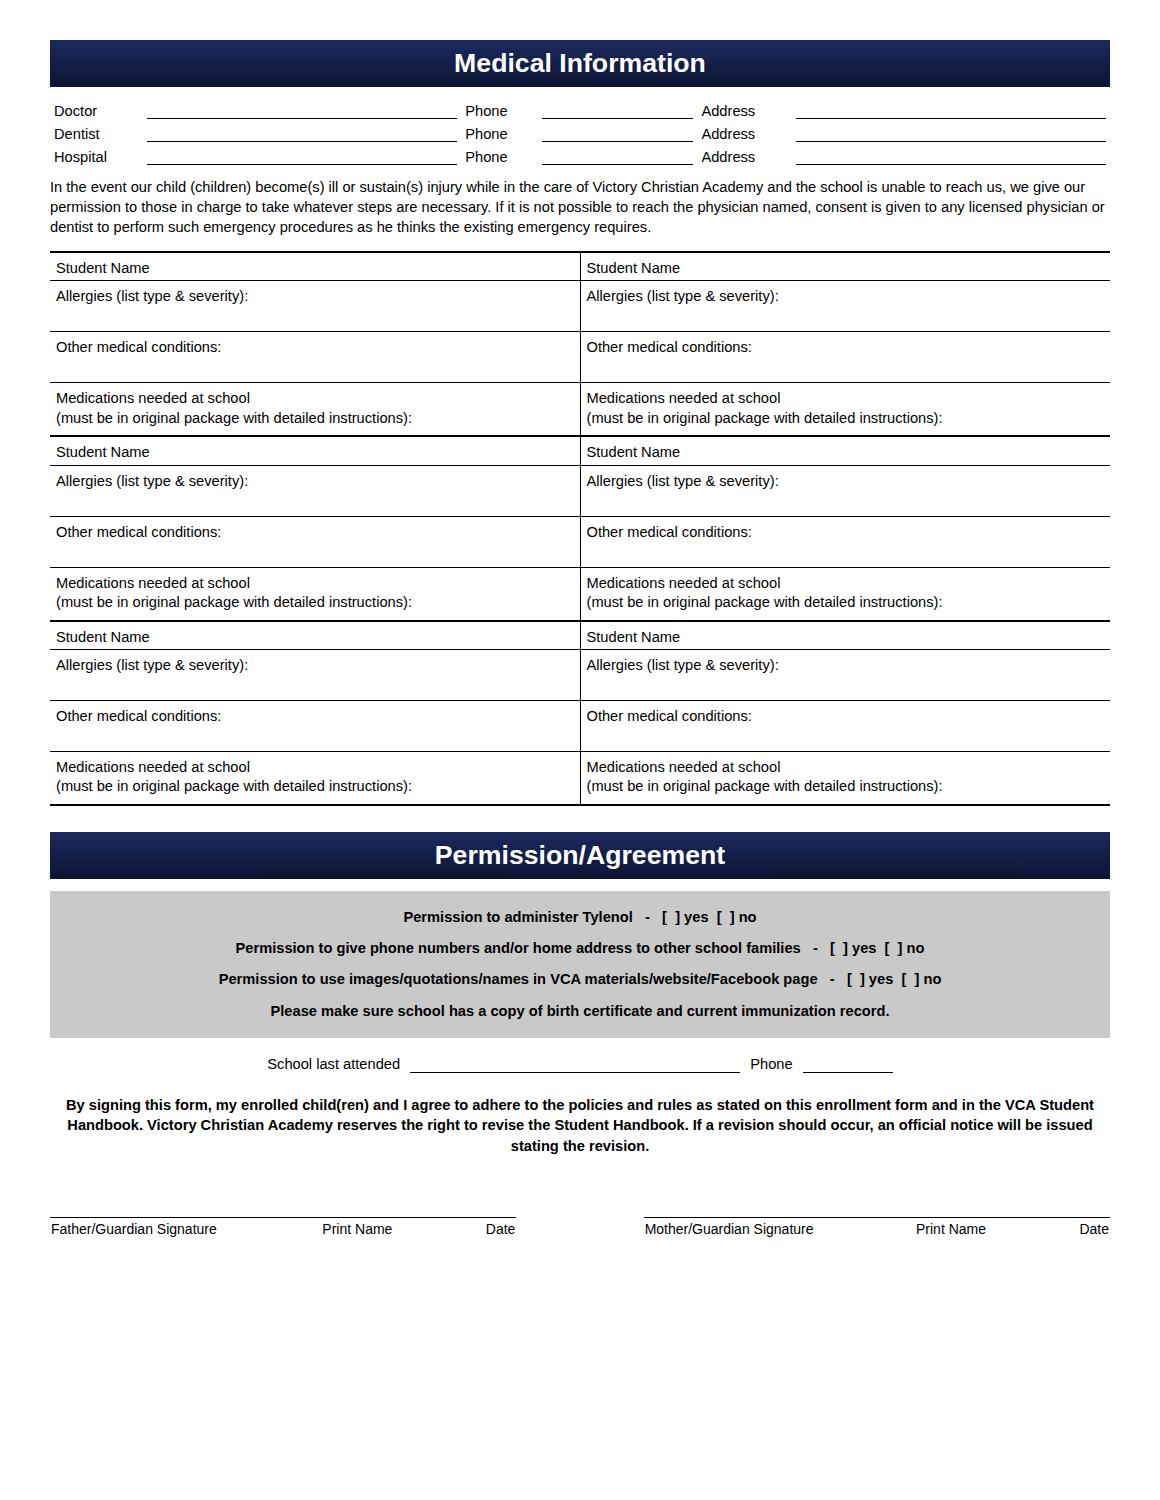Medical Information
| Doctor | | Phone | | Address | |
| Dentist | | Phone | | Address | |
| Hospital | | Phone | | Address | |
In the event our child (children) become(s) ill or sustain(s) injury while in the care of Victory Christian Academy and the school is unable to reach us, we give our permission to those in charge to take whatever steps are necessary. If it is not possible to reach the physician named, consent is given to any licensed physician or dentist to perform such emergency procedures as he thinks the existing emergency requires.
| Student Name | Student Name |
| Allergies (list type & severity): | Allergies (list type & severity): |
| Other medical conditions: | Other medical conditions: |
| Medications needed at school (must be in original package with detailed instructions): | Medications needed at school (must be in original package with detailed instructions): |
| Student Name | Student Name |
| Allergies (list type & severity): | Allergies (list type & severity): |
| Other medical conditions: | Other medical conditions: |
| Medications needed at school (must be in original package with detailed instructions): | Medications needed at school (must be in original package with detailed instructions): |
| Student Name | Student Name |
| Allergies (list type & severity): | Allergies (list type & severity): |
| Other medical conditions: | Other medical conditions: |
| Medications needed at school (must be in original package with detailed instructions): | Medications needed at school (must be in original package with detailed instructions): |
Permission/Agreement
Permission to administer Tylenol - [ ] yes [ ] no
Permission to give phone numbers and/or home address to other school families - [ ] yes [ ] no
Permission to use images/quotations/names in VCA materials/website/Facebook page - [ ] yes [ ] no
Please make sure school has a copy of birth certificate and current immunization record.
School last attended Phone
By signing this form, my enrolled child(ren) and I agree to adhere to the policies and rules as stated on this enrollment form and in the VCA Student Handbook. Victory Christian Academy reserves the right to revise the Student Handbook. If a revision should occur, an official notice will be issued stating the revision.
| Father/Guardian Signature | Print Name | Date | | Mother/Guardian Signature | Print Name | Date |